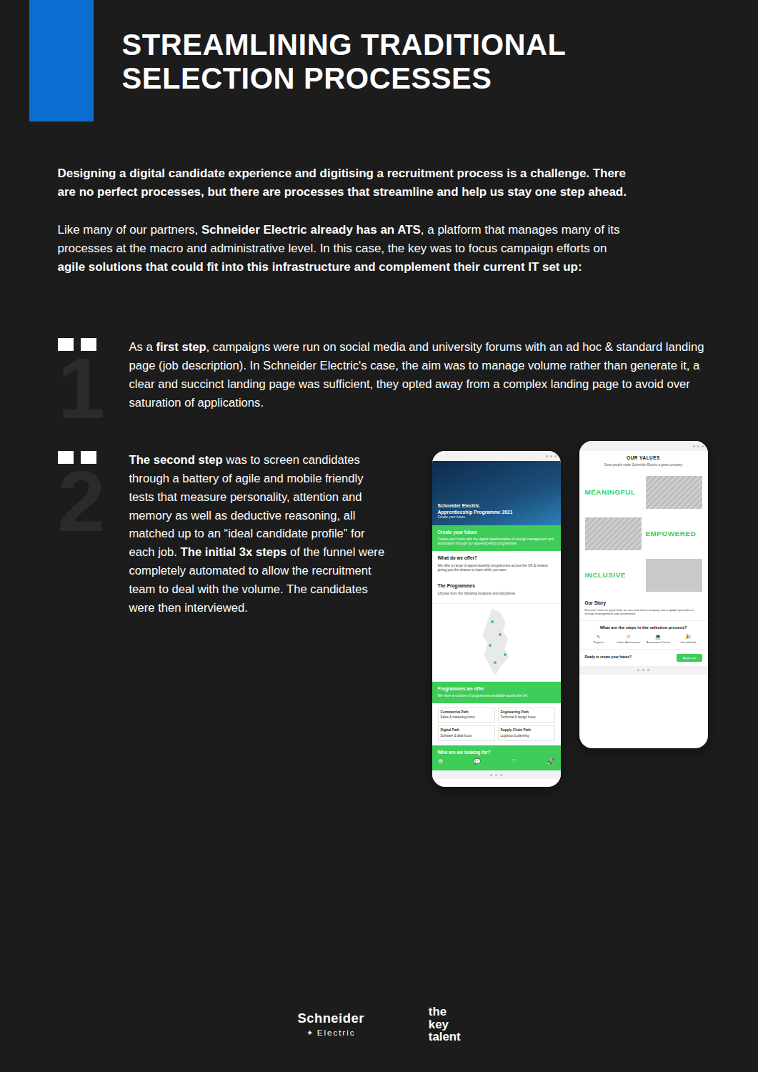Streamlining Traditional
Selection Processes
Designing a digital candidate experience and digitising a recruitment process is a challenge. There are no perfect processes, but there are processes that streamline and help us stay one step ahead.
Like many of our partners, Schneider Electric already has an ATS, a platform that manages many of its processes at the macro and administrative level. In this case, the key was to focus campaign efforts on agile solutions that could fit into this infrastructure and complement their current IT set up:
1
As a first step, campaigns were run on social media and university forums with an ad hoc & standard landing page (job description). In Schneider Electric's case, the aim was to manage volume rather than generate it, a clear and succinct landing page was sufficient, they opted away from a complex landing page to avoid over saturation of applications.
2
The second step was to screen candidates through a battery of agile and mobile friendly tests that measure personality, attention and memory as well as deductive reasoning, all matched up to an “ideal candidate profile” for each job. The initial 3x steps of the funnel were completely automated to allow the recruitment team to deal with the volume. The candidates were then interviewed.
Schneider Electric
Apprenticeship Programme 2021 Create your future
Create your future
Create your future with the digital transformation of energy management and automation through our apprenticeship programmes.
What do we offer?
We offer a range of apprenticeship programmes across the UK & Ireland, giving you the chance to learn while you earn.
The Programmes
Choose from the following locations and disciplines.
Programmes we offer
We have a number of programmes available across the UK.
Commercial Path Sales & marketing focus
Engineering Path Technical & design focus
Digital Path Software & data focus
Supply Chain Path Logistics & planning
Who are we looking for?
⚙💬♡🚀
OUR VALUES
Great people make Schneider Electric a great company.
MEANINGFUL
EMPOWERED
INCLUSIVE
Our Story
Discover how we grew from an iron and steel company into a global specialist in energy management and automation.
What are the steps in the selection process?
✎Register
⏱Online Assessment
💻Assessment Centre
🎉Get onboard
Ready to create your future?
Apply now
Schneider
Electric
the
key
talent